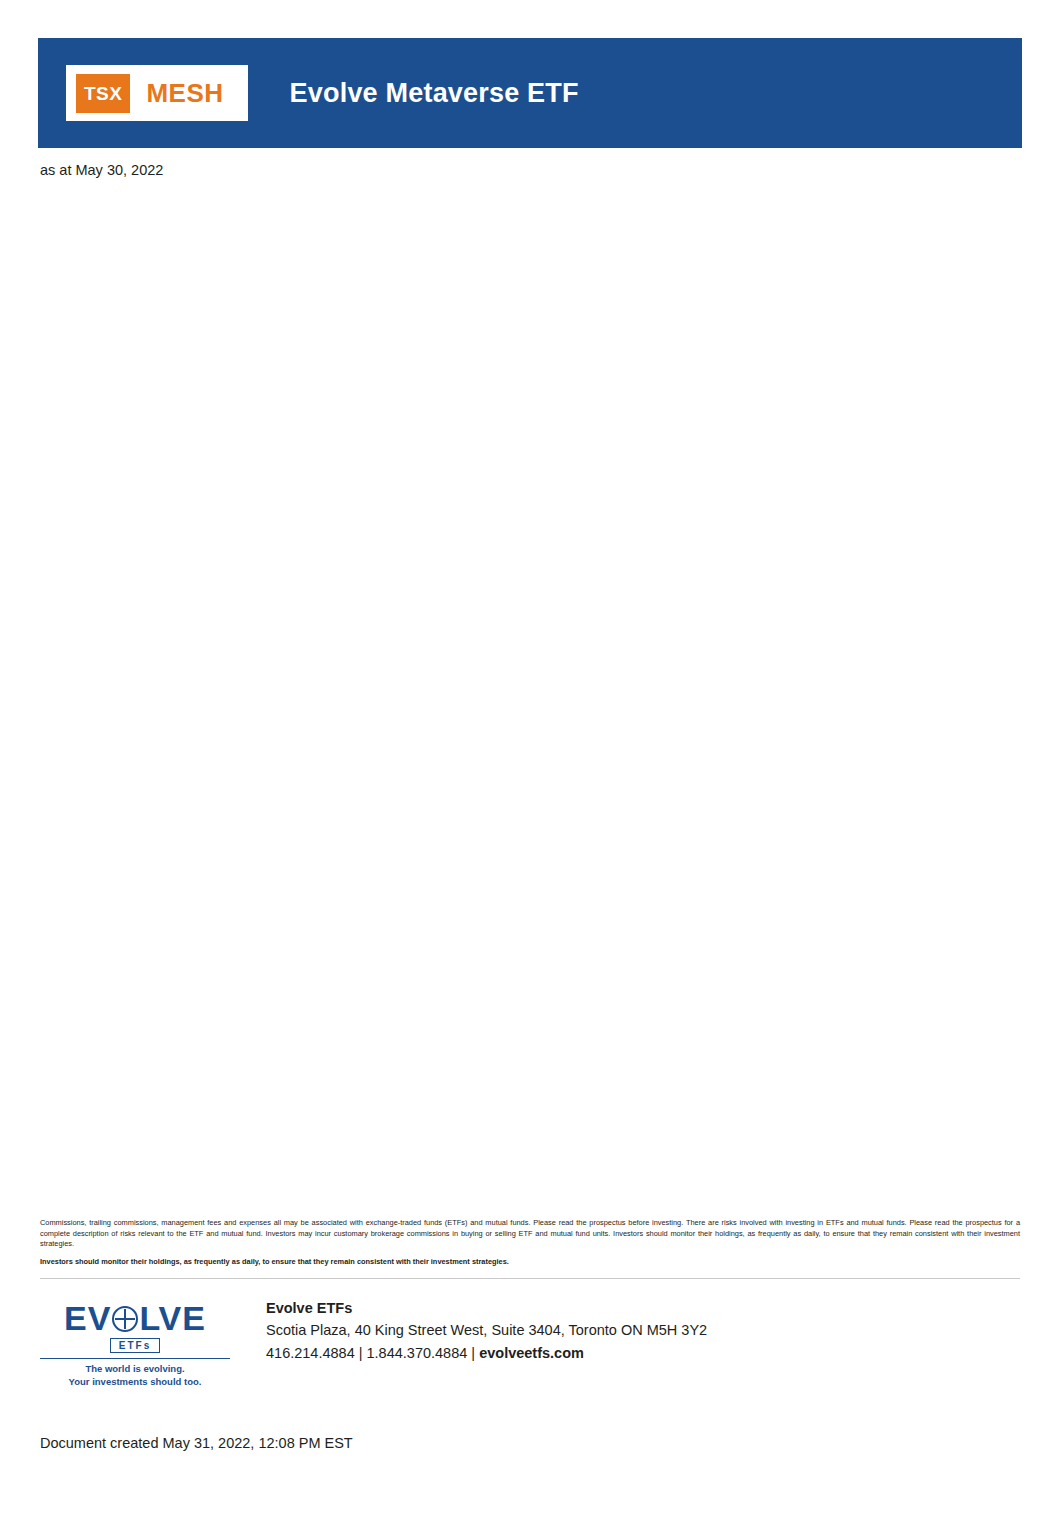TSX
MESH
Evolve Metaverse ETF
as at May 30, 2022
Commissions, trailing commissions, management fees and expenses all may be associated with exchange-traded funds (ETFs) and mutual funds. Please read the prospectus before investing. There are risks involved with investing in ETFs and mutual funds. Please read the prospectus for a complete description of risks relevant to the ETF and mutual fund. Investors may incur customary brokerage commissions in buying or selling ETF and mutual fund units. Investors should monitor their holdings, as frequently as daily, to ensure that they remain consistent with their investment strategies.
Investors should monitor their holdings, as frequently as daily, to ensure that they remain consistent with their investment strategies.
EV LVE
ETFs
The world is evolving.
Your investments should too.
Evolve ETFs
Scotia Plaza, 40 King Street West, Suite 3404, Toronto ON M5H 3Y2
416.214.4884 | 1.844.370.4884 | evolveetfs.com
Document created May 31, 2022, 12:08 PM EST